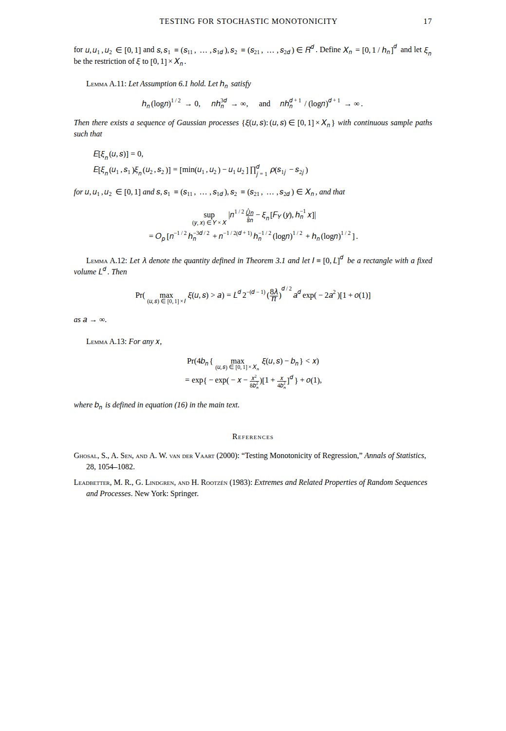TESTING FOR STOCHASTIC MONOTONICITY 17
for u,u1,u2∈[0,1] and s,s1≡(s11,…,s1d),s2≡(s21,…,s2d)∈Rd. Define Xn=[0,1/hn]d and let ξn be the restriction of ξ to [0,1]×Xn.
Lemma A.11: Let Assumption 6.1 hold. Let hn satisfy
hn (log⁡n)1/2 →0, nhn3d →∞, and nhnd+1 / (log⁡n)d+1 →∞.
Then there exists a sequence of Gaussian processes {ξ(u,s):(u,s)∈[0,1]×Xn} with continuous sample paths such that
E[ξn(u,s)]=0,
E[ξn(u1,s1) ξn(u2,s2)] = [min(u1,u2)−u1u2] ∏j=1d ρ(s1j−s2j)
for u,u1,u2∈[0,1] and s,s1≡(s11,…,s1d),s2≡(s21,…,s2d)∈Xn, and that
sup(y,x)∈Y×X | n1/2 U^n s^n − ξn [FY(y),hn−1x] | = Op [ n−1/2 hn−3d/2 + n−1/2(d+1) hn−1/2 (log⁡n)1/2 + hn (log⁡n)1/2 ] .
Lemma A.12: Let λ denote the quantity defined in Theorem 3.1 and let I≡[0,L]d be a rectangle with a fixed volume Ld. Then
Pr ( max(u,s)∈[0,1]×I ξ(u,s)>a ) = Ld 2−(d−1) (8λπ)d/2 ad exp(−2a2) [1+o(1)]
as a→∞.
Lemma A.13: For any x,
Pr ( 4bn { max(u,s)∈[0,1]×Xn ξ(u,s) −bn } <x ) = exp { − exp ( −x− x28bn2 ) [ 1+ x4bn2 ]d } +o(1),
where bn is defined in equation (16) in the main text.
References
Ghosal, S., A. Sen, and A. W. van der Vaart (2000): “Testing Monotonicity of Regression,” Annals of Statistics, 28, 1054–1082.
Leadbetter, M. R., G. Lindgren, and H. Rootzén (1983): Extremes and Related Properties of Random Sequences and Processes. New York: Springer.